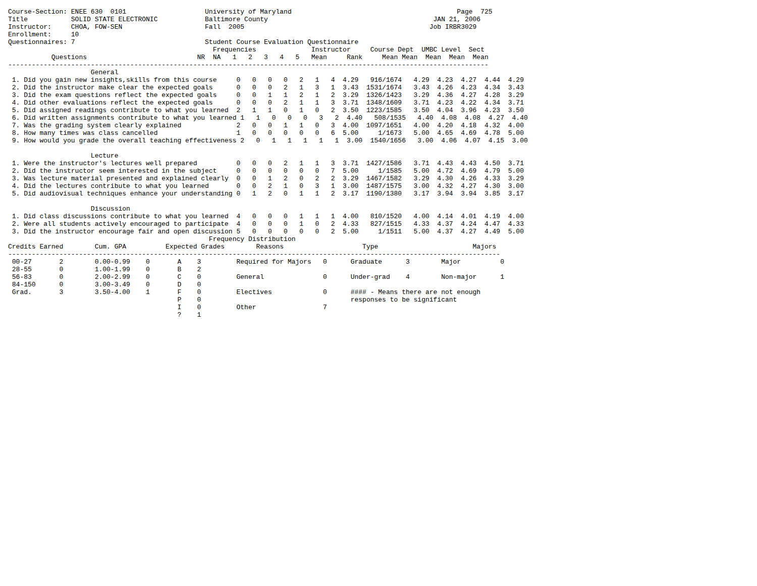Student Course Evaluation Questionnaire — ENEE 630 0101, Fall 2005
Course-Section: ENEE 630  0101                    University of Maryland                                          Page  725
Title           SOLID STATE ELECTRONIC            Baltimore County                                          JAN 21, 2006
Instructor:     CHOA, FOW-SEN                     Fall  2005                                               Job IRBR3029
Enrollment:     10
Questionnaires: 7                                 Student Course Evaluation Questionnaire
                                                    Frequencies              Instructor     Course Dept  UMBC Level  Sect
           Questions                            NR  NA   1   2   3   4   5   Mean     Rank     Mean Mean  Mean  Mean  Mean
--------------------------------------------------------------------------------------------------------------------------
                     General
 1. Did you gain new insights,skills from this course     0   0   0   0   2   1   4  4.29   916/1674   4.29  4.23  4.27  4.44  4.29
 2. Did the instructor make clear the expected goals      0   0   0   2   1   3   1  3.43  1531/1674   3.43  4.26  4.23  4.34  3.43
 3. Did the exam questions reflect the expected goals     0   0   1   1   2   1   2  3.29  1326/1423   3.29  4.36  4.27  4.28  3.29
 4. Did other evaluations reflect the expected goals      0   0   0   2   1   1   3  3.71  1348/1609   3.71  4.23  4.22  4.34  3.71
 5. Did assigned readings contribute to what you learned  2   1   1   0   1   0   2  3.50  1223/1585   3.50  4.04  3.96  4.23  3.50
 6. Did written assignments contribute to what you learned 1   1   0   0   0   3   2  4.40   508/1535   4.40  4.08  4.08  4.27  4.40
 7. Was the grading system clearly explained              2   0   0   1   1   0   3  4.00  1097/1651   4.00  4.20  4.18  4.32  4.00
 8. How many times was class cancelled                    1   0   0   0   0   0   6  5.00     1/1673   5.00  4.65  4.69  4.78  5.00
 9. How would you grade the overall teaching effectiveness 2   0   1   1   1   1   1  3.00  1540/1656   3.00  4.06  4.07  4.15  3.00

                     Lecture
 1. Were the instructor's lectures well prepared          0   0   0   2   1   1   3  3.71  1427/1586   3.71  4.43  4.43  4.50  3.71
 2. Did the instructor seem interested in the subject     0   0   0   0   0   0   7  5.00     1/1585   5.00  4.72  4.69  4.79  5.00
 3. Was lecture material presented and explained clearly  0   0   1   2   0   2   2  3.29  1467/1582   3.29  4.30  4.26  4.33  3.29
 4. Did the lectures contribute to what you learned       0   0   2   1   0   3   1  3.00  1487/1575   3.00  4.32  4.27  4.30  3.00
 5. Did audiovisual techniques enhance your understanding 0   1   2   0   1   1   2  3.17  1190/1380   3.17  3.94  3.94  3.85  3.17

                     Discussion
 1. Did class discussions contribute to what you learned  4   0   0   0   1   1   1  4.00   810/1520   4.00  4.14  4.01  4.19  4.00
 2. Were all students actively encouraged to participate  4   0   0   0   1   0   2  4.33   827/1515   4.33  4.37  4.24  4.47  4.33
 3. Did the instructor encourage fair and open discussion 5   0   0   0   0   0   2  5.00     1/1511   5.00  4.37  4.27  4.49  5.00
                                                   Frequency Distribution
Credits Earned        Cum. GPA          Expected Grades        Reasons                    Type                        Majors
-----------------------------------------------------------------------------------------------------------------------------
 00-27       2        0.00-0.99    0       A    3         Required for Majors   0      Graduate      3        Major          0
 28-55       0        1.00-1.99    0       B    2
 56-83       0        2.00-2.99    0       C    0         General               0      Under-grad    4        Non-major      1
 84-150      0        3.00-3.49    0       D    0
 Grad.       3        3.50-4.00    1       F    0         Electives             0      #### - Means there are not enough
                                           P    0                                      responses to be significant
                                           I    0         Other                 7
                                           ?    1